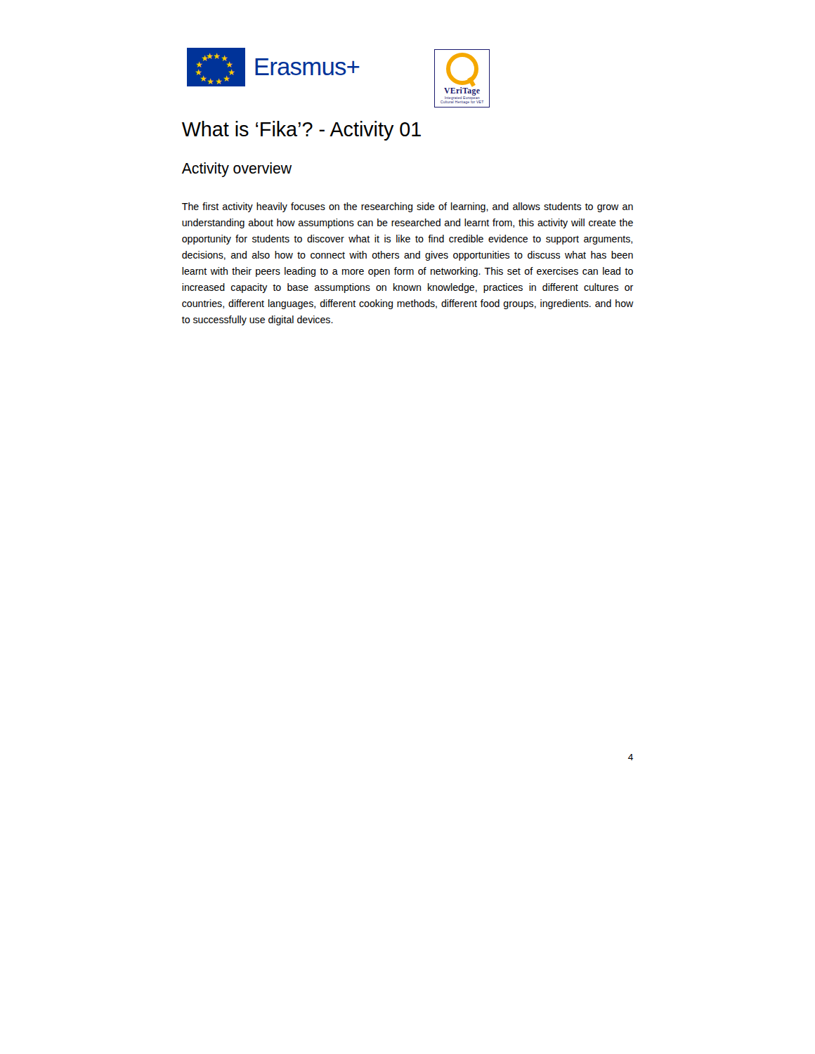★ ★ ★ ★ ★ ★ ★ ★ ★ ★ ★ ★
Erasmus+
VEriTage
Integrated European
Cultural Heritage for VET
What is ‘Fika’? - Activity 01
Activity overview
The first activity heavily focuses on the researching side of learning, and allows students to grow an understanding about how assumptions can be researched and learnt from, this activity will create the opportunity for students to discover what it is like to find credible evidence to support arguments, decisions, and also how to connect with others and gives opportunities to discuss what has been learnt with their peers leading to a more open form of networking. This set of exercises can lead to increased capacity to base assumptions on known knowledge, practices in different cultures or countries, different languages, different cooking methods, different food groups, ingredients. and how to successfully use digital devices.
4